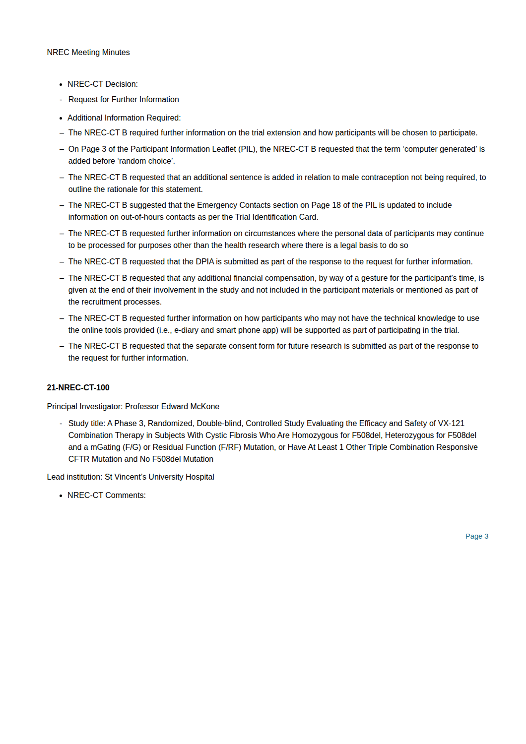NREC Meeting Minutes
NREC-CT Decision:
Request for Further Information
Additional Information Required:
The NREC-CT B required further information on the trial extension and how participants will be chosen to participate.
On Page 3 of the Participant Information Leaflet (PIL), the NREC-CT B requested that the term ‘computer generated’ is added before ‘random choice’.
The NREC-CT B requested that an additional sentence is added in relation to male contraception not being required, to outline the rationale for this statement.
The NREC-CT B suggested that the Emergency Contacts section on Page 18 of the PIL is updated to include information on out-of-hours contacts as per the Trial Identification Card.
The NREC-CT B requested further information on circumstances where the personal data of participants may continue to be processed for purposes other than the health research where there is a legal basis to do so
The NREC-CT B requested that the DPIA is submitted as part of the response to the request for further information.
The NREC-CT B requested that any additional financial compensation, by way of a gesture for the participant’s time, is given at the end of their involvement in the study and not included in the participant materials or mentioned as part of the recruitment processes.
The NREC-CT B requested further information on how participants who may not have the technical knowledge to use the online tools provided (i.e., e-diary and smart phone app) will be supported as part of participating in the trial.
The NREC-CT B requested that the separate consent form for future research is submitted as part of the response to the request for further information.
21-NREC-CT-100
Principal Investigator: Professor Edward McKone
Study title: A Phase 3, Randomized, Double-blind, Controlled Study Evaluating the Efficacy and Safety of VX-121 Combination Therapy in Subjects With Cystic Fibrosis Who Are Homozygous for F508del, Heterozygous for F508del and a mGating (F/G) or Residual Function (F/RF) Mutation, or Have At Least 1 Other Triple Combination Responsive CFTR Mutation and No F508del Mutation
Lead institution: St Vincent’s University Hospital
NREC-CT Comments:
Page 3